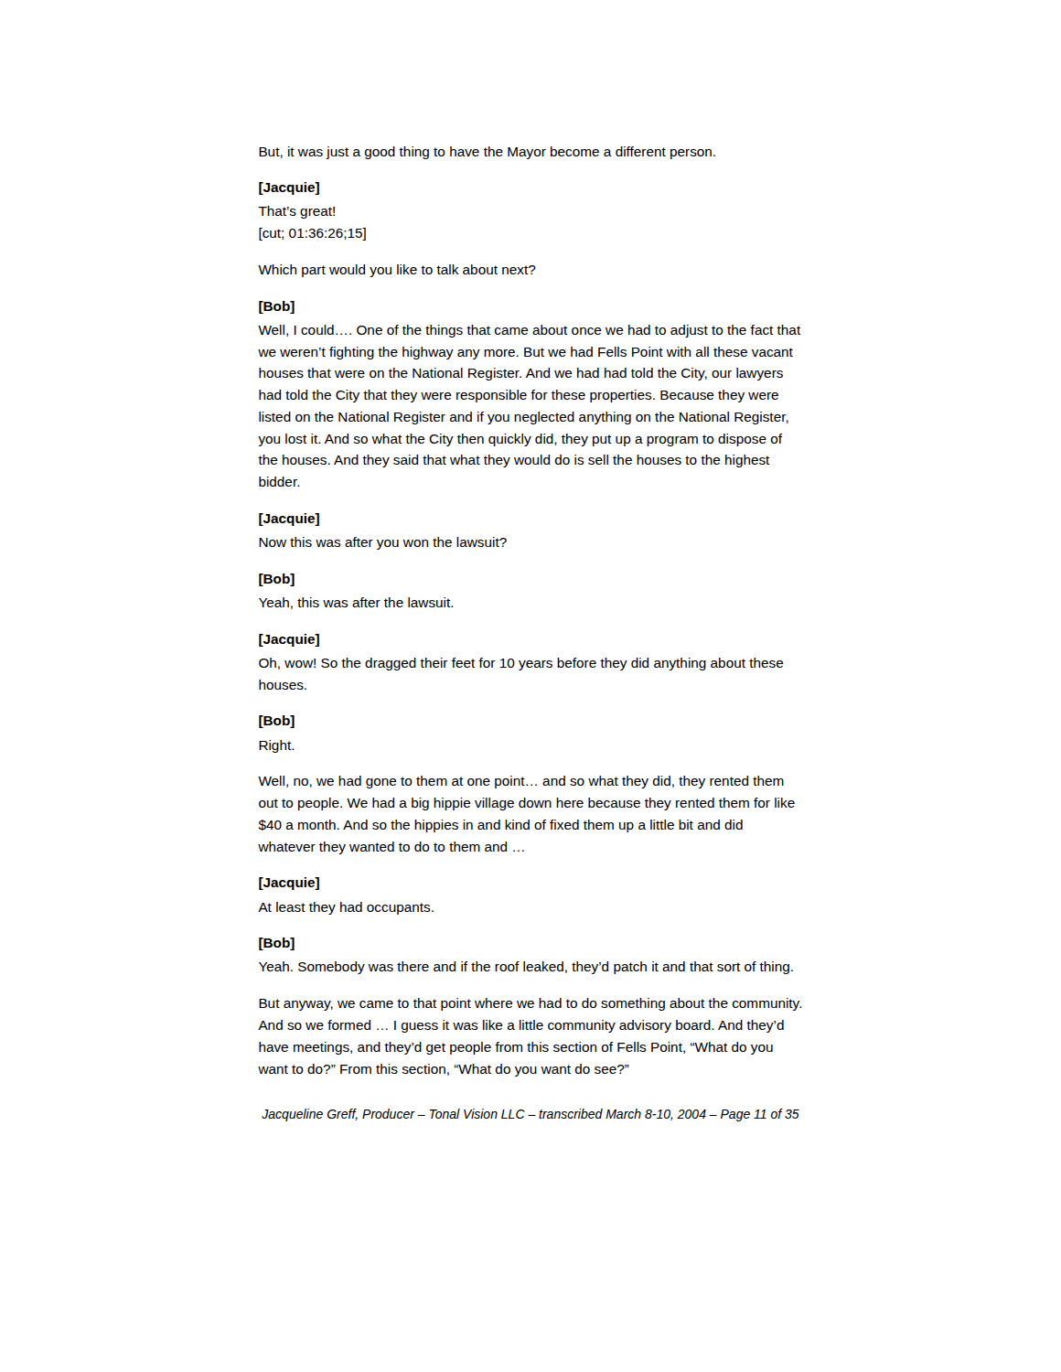But, it was just a good thing to have the Mayor become a different person.
[Jacquie]
That’s great!
[cut; 01:36:26;15]
Which part would you like to talk about next?
[Bob]
Well, I could…. One of the things that came about once we had to adjust to the fact that we weren’t fighting the highway any more. But we had Fells Point with all these vacant houses that were on the National Register. And we had had told the City, our lawyers had told the City that they were responsible for these properties. Because they were listed on the National Register and if you neglected anything on the National Register, you lost it. And so what the City then quickly did, they put up a program to dispose of the houses. And they said that what they would do is sell the houses to the highest bidder.
[Jacquie]
Now this was after you won the lawsuit?
[Bob]
Yeah, this was after the lawsuit.
[Jacquie]
Oh, wow! So the dragged their feet for 10 years before they did anything about these houses.
[Bob]
Right.
Well, no, we had gone to them at one point… and so what they did, they rented them out to people. We had a big hippie village down here because they rented them for like $40 a month. And so the hippies in and kind of fixed them up a little bit and did whatever they wanted to do to them and …
[Jacquie]
At least they had occupants.
[Bob]
Yeah. Somebody was there and if the roof leaked, they’d patch it and that sort of thing.
But anyway, we came to that point where we had to do something about the community. And so we formed … I guess it was like a little community advisory board. And they’d have meetings, and they’d get people from this section of Fells Point, “What do you want to do?” From this section, “What do you want do see?”
Jacqueline Greff, Producer – Tonal Vision LLC – transcribed March 8-10, 2004 – Page 11 of 35